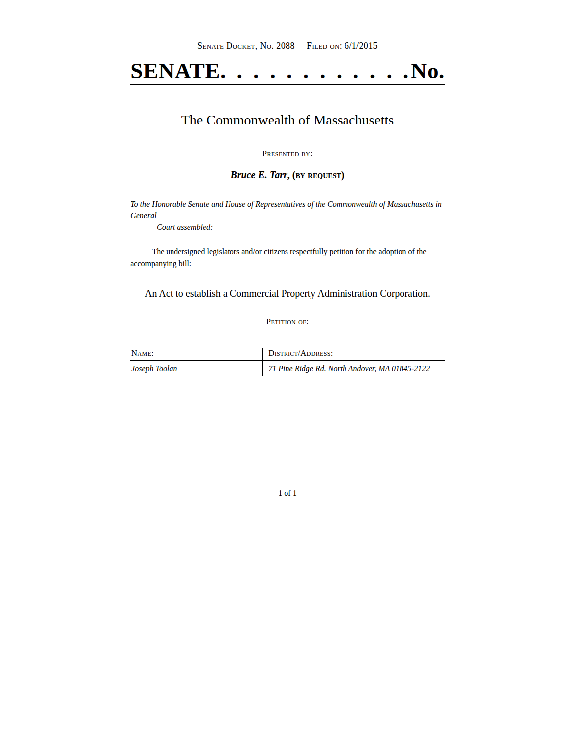Senate Docket, No. 2088 Filed on: 6/1/2015
SENATE . . . . . . . . . . . . . . . No.
The Commonwealth of Massachusetts
Presented by:
Bruce E. Tarr, (by request)
To the Honorable Senate and House of Representatives of the Commonwealth of Massachusetts in General Court assembled:
The undersigned legislators and/or citizens respectfully petition for the adoption of the accompanying bill:
An Act to establish a Commercial Property Administration Corporation.
Petition of:
| Name: | District/Address: |
| --- | --- |
| Joseph Toolan | 71 Pine Ridge Rd. North Andover, MA 01845-2122 |
1 of 1